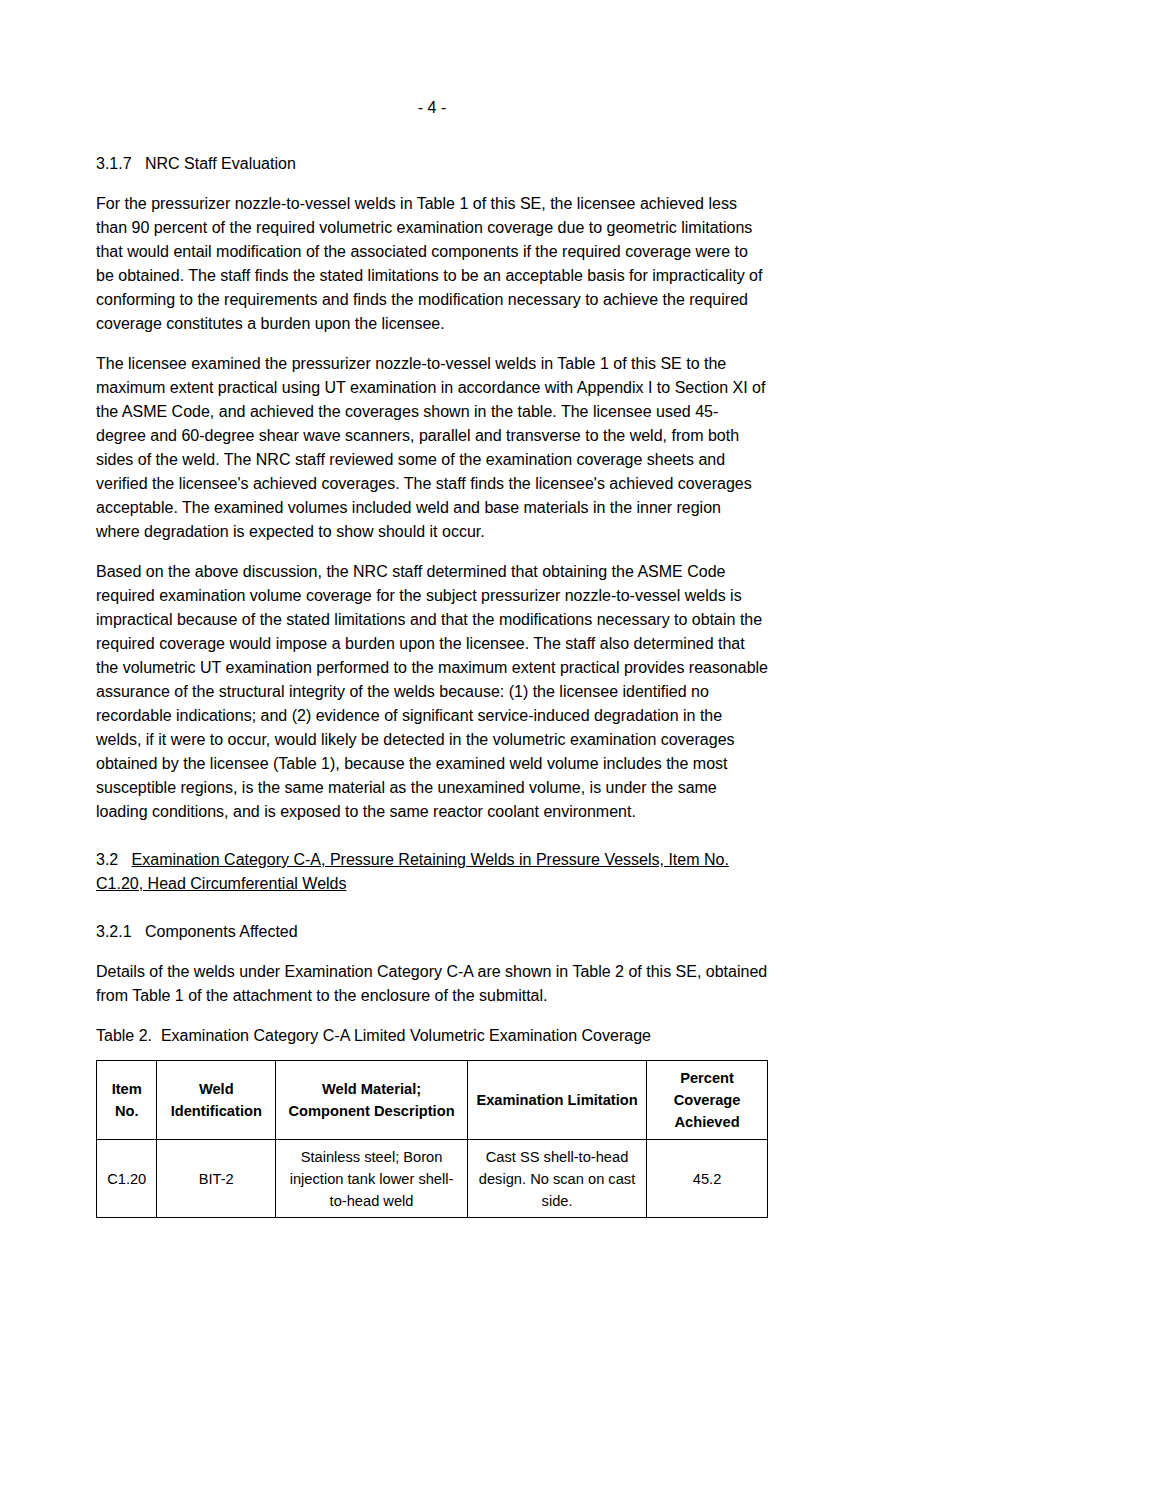- 4 -
3.1.7 NRC Staff Evaluation
For the pressurizer nozzle-to-vessel welds in Table 1 of this SE, the licensee achieved less than 90 percent of the required volumetric examination coverage due to geometric limitations that would entail modification of the associated components if the required coverage were to be obtained. The staff finds the stated limitations to be an acceptable basis for impracticality of conforming to the requirements and finds the modification necessary to achieve the required coverage constitutes a burden upon the licensee.
The licensee examined the pressurizer nozzle-to-vessel welds in Table 1 of this SE to the maximum extent practical using UT examination in accordance with Appendix I to Section XI of the ASME Code, and achieved the coverages shown in the table. The licensee used 45-degree and 60-degree shear wave scanners, parallel and transverse to the weld, from both sides of the weld. The NRC staff reviewed some of the examination coverage sheets and verified the licensee's achieved coverages. The staff finds the licensee's achieved coverages acceptable. The examined volumes included weld and base materials in the inner region where degradation is expected to show should it occur.
Based on the above discussion, the NRC staff determined that obtaining the ASME Code required examination volume coverage for the subject pressurizer nozzle-to-vessel welds is impractical because of the stated limitations and that the modifications necessary to obtain the required coverage would impose a burden upon the licensee. The staff also determined that the volumetric UT examination performed to the maximum extent practical provides reasonable assurance of the structural integrity of the welds because: (1) the licensee identified no recordable indications; and (2) evidence of significant service-induced degradation in the welds, if it were to occur, would likely be detected in the volumetric examination coverages obtained by the licensee (Table 1), because the examined weld volume includes the most susceptible regions, is the same material as the unexamined volume, is under the same loading conditions, and is exposed to the same reactor coolant environment.
3.2 Examination Category C-A, Pressure Retaining Welds in Pressure Vessels, Item No. C1.20, Head Circumferential Welds
3.2.1 Components Affected
Details of the welds under Examination Category C-A are shown in Table 2 of this SE, obtained from Table 1 of the attachment to the enclosure of the submittal.
Table 2. Examination Category C-A Limited Volumetric Examination Coverage
| Item No. | Weld Identification | Weld Material; Component Description | Examination Limitation | Percent Coverage Achieved |
| --- | --- | --- | --- | --- |
| C1.20 | BIT-2 | Stainless steel; Boron injection tank lower shell-to-head weld | Cast SS shell-to-head design. No scan on cast side. | 45.2 |